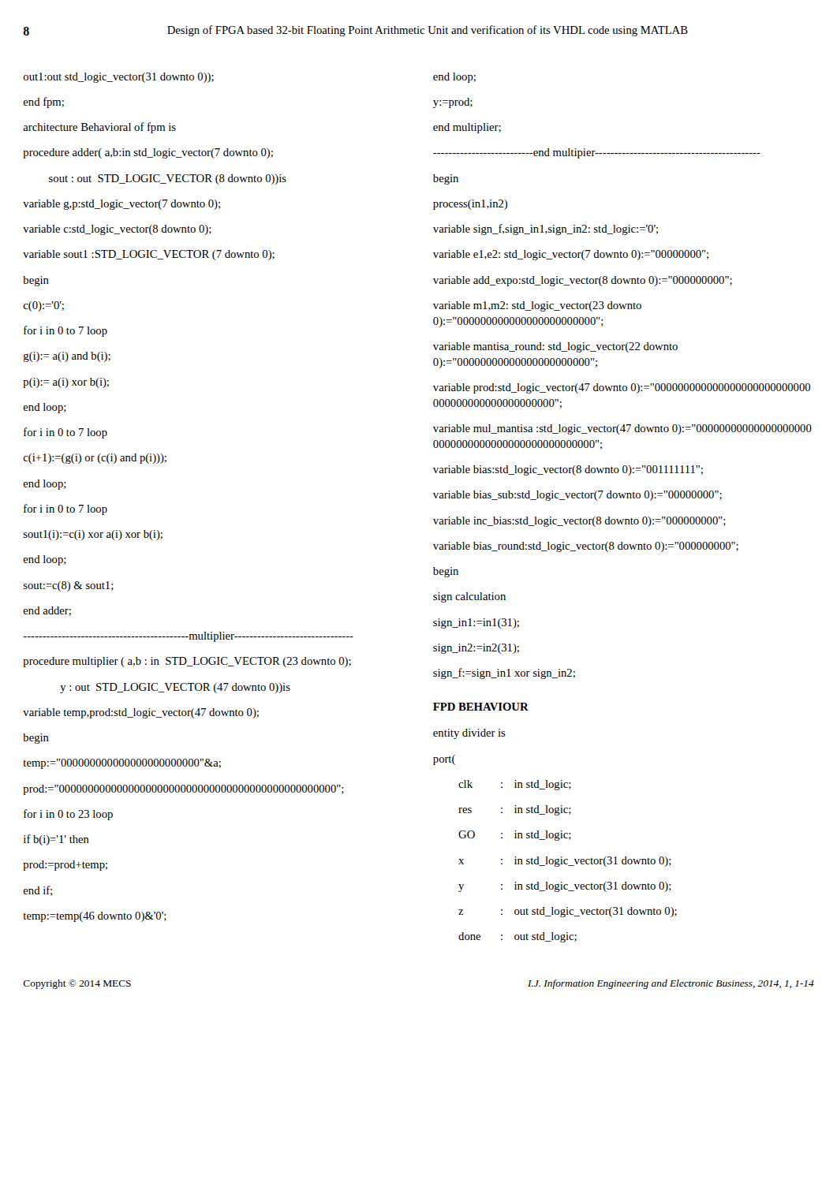8
Design of FPGA based 32-bit Floating Point Arithmetic Unit and verification of its VHDL code using MATLAB
out1:out std_logic_vector(31 downto 0));
end fpm;
architecture Behavioral of fpm is
procedure adder( a,b:in std_logic_vector(7 downto 0);
sout : out STD_LOGIC_VECTOR (8 downto 0))is
variable g,p:std_logic_vector(7 downto 0);
variable c:std_logic_vector(8 downto 0);
variable sout1 :STD_LOGIC_VECTOR (7 downto 0);
begin
c(0):='0';
for i in 0 to 7 loop
g(i):= a(i) and b(i);
p(i):= a(i) xor b(i);
end loop;
for i in 0 to 7 loop
c(i+1):=(g(i) or (c(i) and p(i)));
end loop;
for i in 0 to 7 loop
sout1(i):=c(i) xor a(i) xor b(i);
end loop;
sout:=c(8) & sout1;
end adder;
-------------------------------------------multiplier-------------------------------
procedure multiplier ( a,b : in STD_LOGIC_VECTOR (23 downto 0);
y : out STD_LOGIC_VECTOR (47 downto 0))is
variable temp,prod:std_logic_vector(47 downto 0);
begin
temp:="000000000000000000000000"&a;
prod:="000000000000000000000000000000000000000000000000";
for i in 0 to 23 loop
if b(i)='1' then
prod:=prod+temp;
end if;
temp:=temp(46 downto 0)&'0';
end loop;
y:=prod;
end multiplier;
--------------------------end multipier-------------------------------------------
begin
process(in1,in2)
variable sign_f,sign_in1,sign_in2: std_logic:='0';
variable e1,e2: std_logic_vector(7 downto 0):="00000000";
variable add_expo:std_logic_vector(8 downto 0):="000000000";
variable m1,m2: std_logic_vector(23 downto 0):="000000000000000000000000";
variable mantisa_round: std_logic_vector(22 downto 0):="00000000000000000000000";
variable prod:std_logic_vector(47 downto 0):="000000000000000000000000000000000000000000000000";
variable mul_mantisa :std_logic_vector(47 downto 0):="000000000000000000000000000000000000000000000000";
variable bias:std_logic_vector(8 downto 0):="001111111";
variable bias_sub:std_logic_vector(7 downto 0):="00000000";
variable inc_bias:std_logic_vector(8 downto 0):="000000000";
variable bias_round:std_logic_vector(8 downto 0):="000000000";
begin
sign calculation
sign_in1:=in1(31);
sign_in2:=in2(31);
sign_f:=sign_in1 xor sign_in2;
FPD BEHAVIOUR
entity divider is
port(
clk: in std_logic;
res: in std_logic;
GO: in std_logic;
x: in std_logic_vector(31 downto 0);
y: in std_logic_vector(31 downto 0);
z: out std_logic_vector(31 downto 0);
done: out std_logic;
Copyright © 2014 MECS
I.J. Information Engineering and Electronic Business, 2014, 1, 1-14